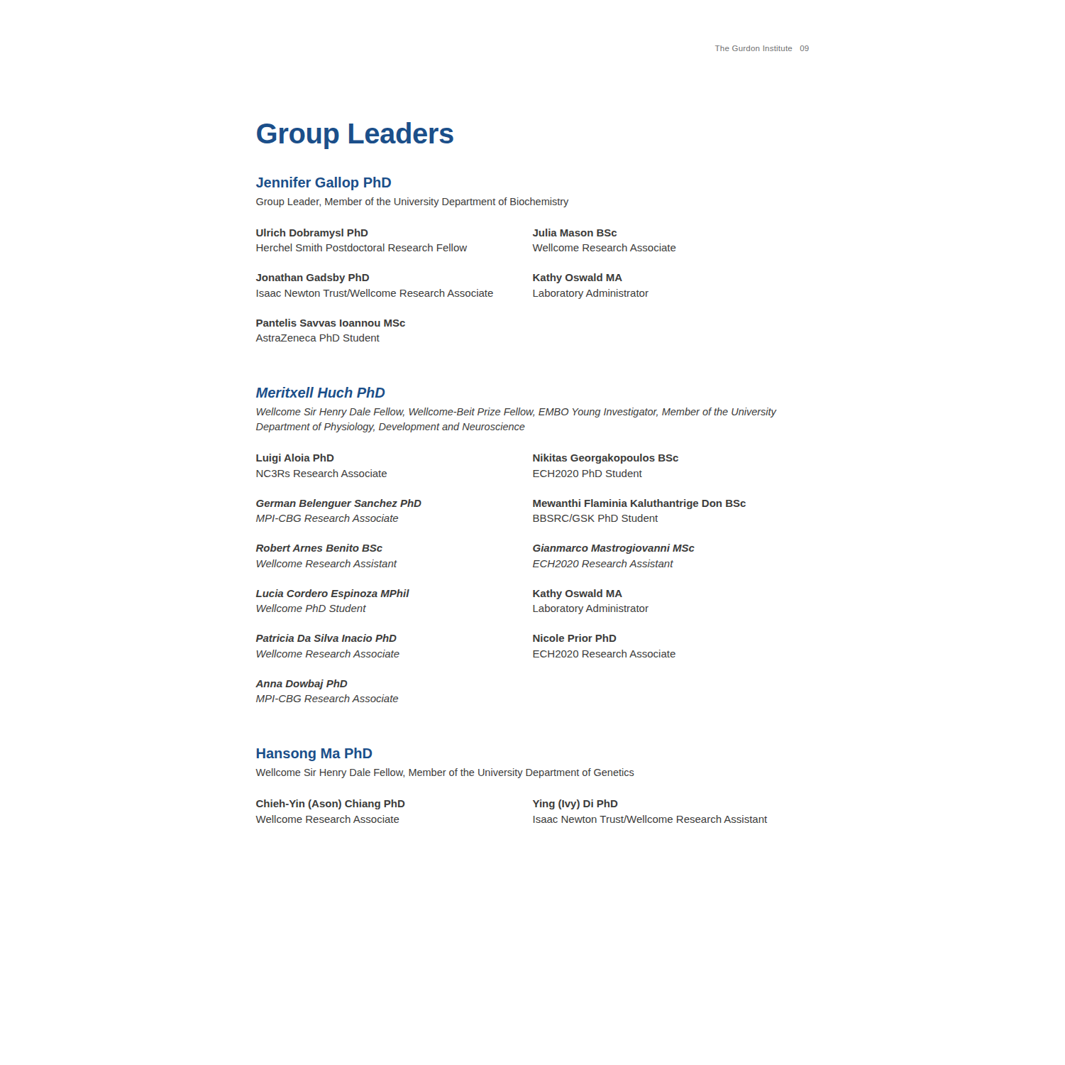The Gurdon Institute 09
Group Leaders
Jennifer Gallop PhD
Group Leader, Member of the University Department of Biochemistry
Ulrich Dobramysl PhD
Herchel Smith Postdoctoral Research Fellow
Jonathan Gadsby PhD
Isaac Newton Trust/Wellcome Research Associate
Pantelis Savvas Ioannou MSc
AstraZeneca PhD Student
Julia Mason BSc
Wellcome Research Associate
Kathy Oswald MA
Laboratory Administrator
Meritxell Huch PhD
Wellcome Sir Henry Dale Fellow, Wellcome-Beit Prize Fellow, EMBO Young Investigator, Member of the University Department of Physiology, Development and Neuroscience
Luigi Aloia PhD
NC3Rs Research Associate
German Belenguer Sanchez PhD
MPI-CBG Research Associate
Robert Arnes Benito BSc
Wellcome Research Assistant
Lucia Cordero Espinoza MPhil
Wellcome PhD Student
Patricia Da Silva Inacio PhD
Wellcome Research Associate
Anna Dowbaj PhD
MPI-CBG Research Associate
Nikitas Georgakopoulos BSc
ECH2020 PhD Student
Mewanthi Flaminia Kaluthantrige Don BSc
BBSRC/GSK PhD Student
Gianmarco Mastrogiovanni MSc
ECH2020 Research Assistant
Kathy Oswald MA
Laboratory Administrator
Nicole Prior PhD
ECH2020 Research Associate
Hansong Ma PhD
Wellcome Sir Henry Dale Fellow, Member of the University Department of Genetics
Chieh-Yin (Ason) Chiang PhD
Wellcome Research Associate
Ying (Ivy) Di PhD
Isaac Newton Trust/Wellcome Research Assistant